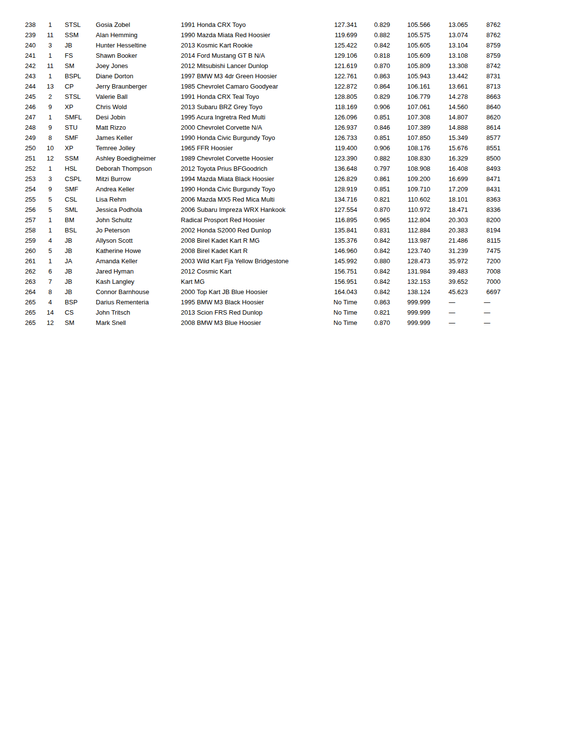| 238 | 1 | STSL | Gosia Zobel | 1991 Honda CRX Toyo | 127.341 | 0.829 | 105.566 | 13.065 | 8762 |
| 239 | 11 | SSM | Alan Hemming | 1990 Mazda Miata Red Hoosier | 119.699 | 0.882 | 105.575 | 13.074 | 8762 |
| 240 | 3 | JB | Hunter Hesseltine | 2013 Kosmic Kart Rookie | 125.422 | 0.842 | 105.605 | 13.104 | 8759 |
| 241 | 1 | FS | Shawn Booker | 2014 Ford Mustang GT B N/A | 129.106 | 0.818 | 105.609 | 13.108 | 8759 |
| 242 | 11 | SM | Joey Jones | 2012 Mitsubishi Lancer Dunlop | 121.619 | 0.870 | 105.809 | 13.308 | 8742 |
| 243 | 1 | BSPL | Diane Dorton | 1997 BMW M3 4dr Green Hoosier | 122.761 | 0.863 | 105.943 | 13.442 | 8731 |
| 244 | 13 | CP | Jerry Braunberger | 1985 Chevrolet Camaro Goodyear | 122.872 | 0.864 | 106.161 | 13.661 | 8713 |
| 245 | 2 | STSL | Valerie Ball | 1991 Honda CRX Teal Toyo | 128.805 | 0.829 | 106.779 | 14.278 | 8663 |
| 246 | 9 | XP | Chris Wold | 2013 Subaru BRZ Grey Toyo | 118.169 | 0.906 | 107.061 | 14.560 | 8640 |
| 247 | 1 | SMFL | Desi Jobin | 1995 Acura Ingretra Red Multi | 126.096 | 0.851 | 107.308 | 14.807 | 8620 |
| 248 | 9 | STU | Matt Rizzo | 2000 Chevrolet Corvette N/A | 126.937 | 0.846 | 107.389 | 14.888 | 8614 |
| 249 | 8 | SMF | James Keller | 1990 Honda Civic Burgundy Toyo | 126.733 | 0.851 | 107.850 | 15.349 | 8577 |
| 250 | 10 | XP | Temree Jolley | 1965 FFR Hoosier | 119.400 | 0.906 | 108.176 | 15.676 | 8551 |
| 251 | 12 | SSM | Ashley Boedigheimer | 1989 Chevrolet Corvette Hoosier | 123.390 | 0.882 | 108.830 | 16.329 | 8500 |
| 252 | 1 | HSL | Deborah Thompson | 2012 Toyota Prius BFGoodrich | 136.648 | 0.797 | 108.908 | 16.408 | 8493 |
| 253 | 3 | CSPL | Mitzi Burrow | 1994 Mazda Miata Black Hoosier | 126.829 | 0.861 | 109.200 | 16.699 | 8471 |
| 254 | 9 | SMF | Andrea Keller | 1990 Honda Civic Burgundy Toyo | 128.919 | 0.851 | 109.710 | 17.209 | 8431 |
| 255 | 5 | CSL | Lisa Rehm | 2006 Mazda MX5 Red Mica Multi | 134.716 | 0.821 | 110.602 | 18.101 | 8363 |
| 256 | 5 | SML | Jessica Podhola | 2006 Subaru Impreza WRX Hankook | 127.554 | 0.870 | 110.972 | 18.471 | 8336 |
| 257 | 1 | BM | John Schultz | Radical Prosport Red Hoosier | 116.895 | 0.965 | 112.804 | 20.303 | 8200 |
| 258 | 1 | BSL | Jo Peterson | 2002 Honda S2000 Red Dunlop | 135.841 | 0.831 | 112.884 | 20.383 | 8194 |
| 259 | 4 | JB | Allyson Scott | 2008 Birel Kadet Kart R MG | 135.376 | 0.842 | 113.987 | 21.486 | 8115 |
| 260 | 5 | JB | Katherine Howe | 2008 Birel Kadet Kart R | 146.960 | 0.842 | 123.740 | 31.239 | 7475 |
| 261 | 1 | JA | Amanda Keller | 2003 Wild Kart Fja Yellow Bridgestone | 145.992 | 0.880 | 128.473 | 35.972 | 7200 |
| 262 | 6 | JB | Jared Hyman | 2012 Cosmic Kart | 156.751 | 0.842 | 131.984 | 39.483 | 7008 |
| 263 | 7 | JB | Kash Langley | Kart MG | 156.951 | 0.842 | 132.153 | 39.652 | 7000 |
| 264 | 8 | JB | Connor Barnhouse | 2000 Top Kart JB Blue Hoosier | 164.043 | 0.842 | 138.124 | 45.623 | 6697 |
| 265 | 4 | BSP | Darius Rementeria | 1995 BMW M3 Black Hoosier | No Time | 0.863 | 999.999 | — | — |
| 265 | 14 | CS | John Tritsch | 2013 Scion FRS Red Dunlop | No Time | 0.821 | 999.999 | — | — |
| 265 | 12 | SM | Mark Snell | 2008 BMW M3 Blue Hoosier | No Time | 0.870 | 999.999 | — | — |